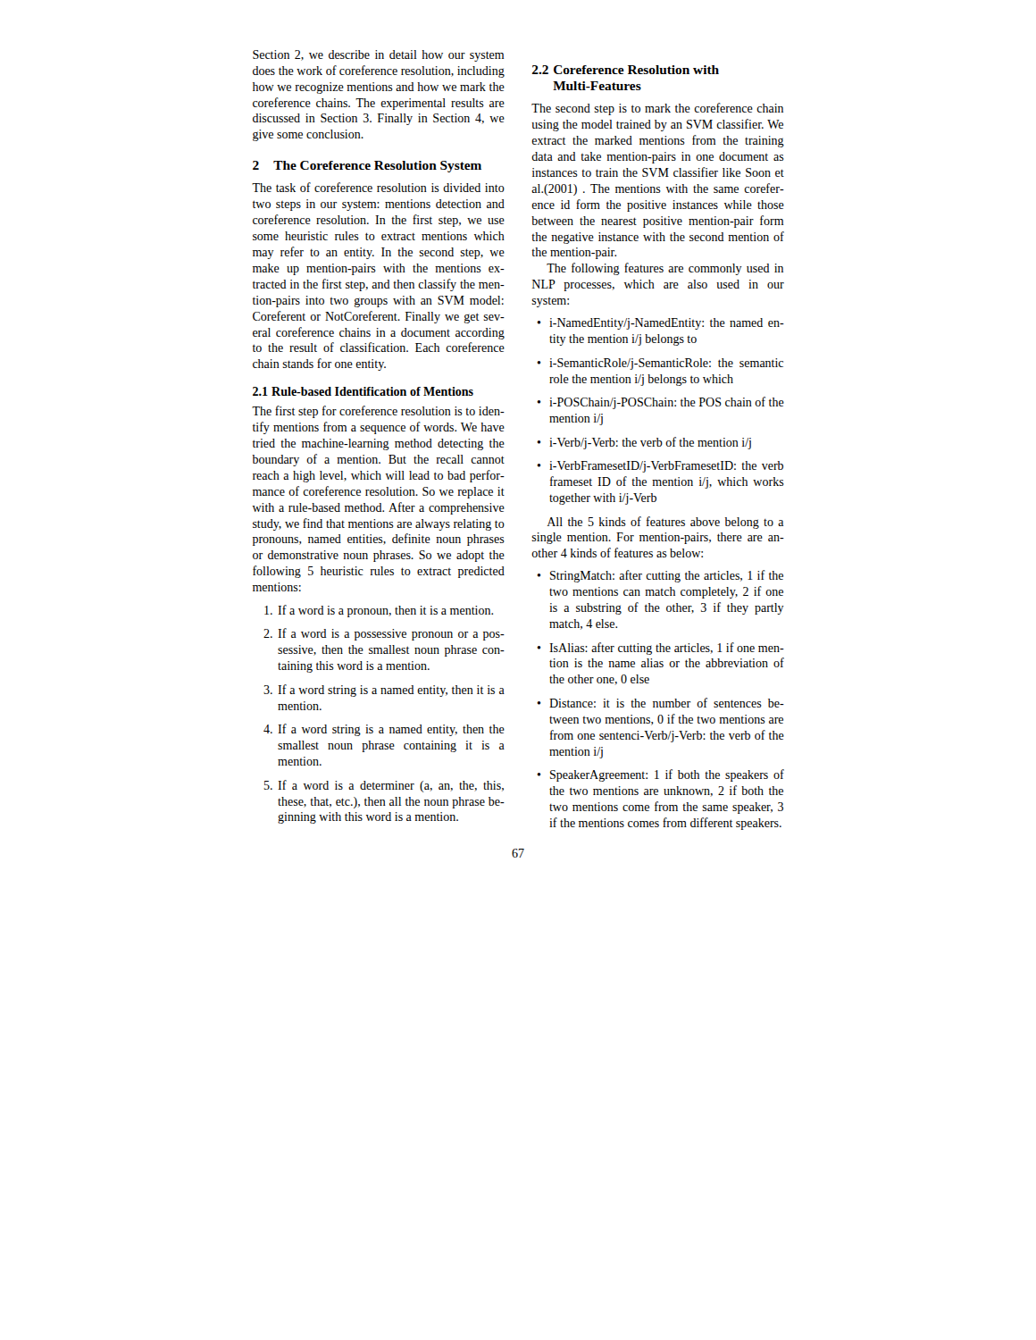Section 2, we describe in detail how our system does the work of coreference resolution, including how we recognize mentions and how we mark the coreference chains. The experimental results are discussed in Section 3. Finally in Section 4, we give some conclusion.
2 The Coreference Resolution System
The task of coreference resolution is divided into two steps in our system: mentions detection and coreference resolution. In the first step, we use some heuristic rules to extract mentions which may refer to an entity. In the second step, we make up mention-pairs with the mentions extracted in the first step, and then classify the mention-pairs into two groups with an SVM model: Coreferent or NotCoreferent. Finally we get several coreference chains in a document according to the result of classification. Each coreference chain stands for one entity.
2.1 Rule-based Identification of Mentions
The first step for coreference resolution is to identify mentions from a sequence of words. We have tried the machine-learning method detecting the boundary of a mention. But the recall cannot reach a high level, which will lead to bad performance of coreference resolution. So we replace it with a rule-based method. After a comprehensive study, we find that mentions are always relating to pronouns, named entities, definite noun phrases or demonstrative noun phrases. So we adopt the following 5 heuristic rules to extract predicted mentions:
If a word is a pronoun, then it is a mention.
If a word is a possessive pronoun or a possessive, then the smallest noun phrase containing this word is a mention.
If a word string is a named entity, then it is a mention.
If a word string is a named entity, then the smallest noun phrase containing it is a mention.
If a word is a determiner (a, an, the, this, these, that, etc.), then all the noun phrase beginning with this word is a mention.
2.2 Coreference Resolution with
Multi-Features
The second step is to mark the coreference chain using the model trained by an SVM classifier. We extract the marked mentions from the training data and take mention-pairs in one document as instances to train the SVM classifier like Soon et al.(2001) . The mentions with the same coreference id form the positive instances while those between the nearest positive mention-pair form the negative instance with the second mention of the mention-pair.
The following features are commonly used in NLP processes, which are also used in our system:
i-NamedEntity/j-NamedEntity: the named entity the mention i/j belongs to
i-SemanticRole/j-SemanticRole: the semantic role the mention i/j belongs to which
i-POSChain/j-POSChain: the POS chain of the mention i/j
i-Verb/j-Verb: the verb of the mention i/j
i-VerbFramesetID/j-VerbFramesetID: the verb frameset ID of the mention i/j, which works together with i/j-Verb
All the 5 kinds of features above belong to a single mention. For mention-pairs, there are another 4 kinds of features as below:
StringMatch: after cutting the articles, 1 if the two mentions can match completely, 2 if one is a substring of the other, 3 if they partly match, 4 else.
IsAlias: after cutting the articles, 1 if one mention is the name alias or the abbreviation of the other one, 0 else
Distance: it is the number of sentences between two mentions, 0 if the two mentions are from one sentenci-Verb/j-Verb: the verb of the mention i/j
SpeakerAgreement: 1 if both the speakers of the two mentions are unknown, 2 if both the two mentions come from the same speaker, 3 if the mentions comes from different speakers.
67